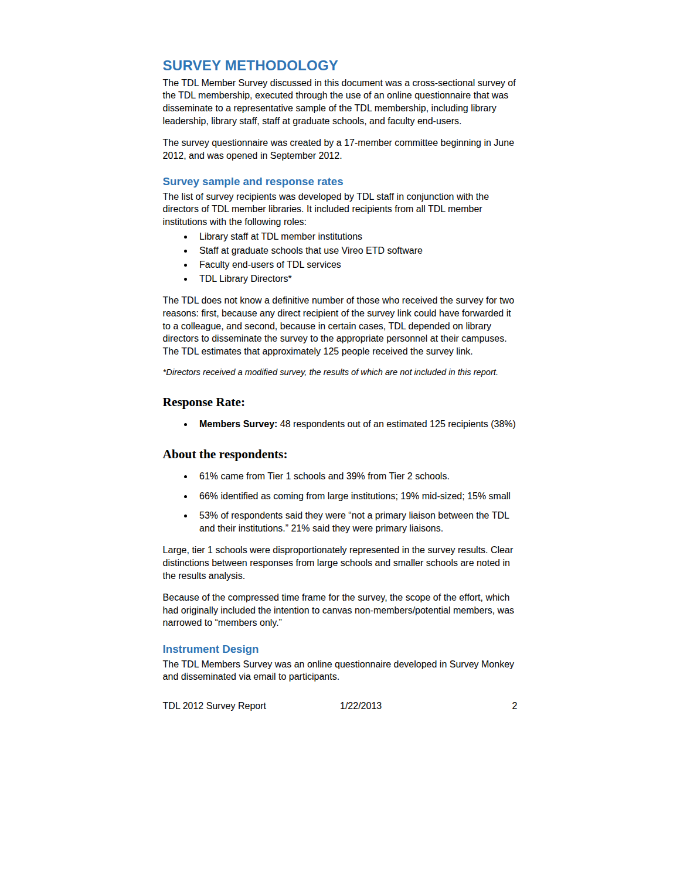SURVEY METHODOLOGY
The TDL Member Survey discussed in this document was a cross-sectional survey of the TDL membership, executed through the use of an online questionnaire that was disseminate to a representative sample of the TDL membership, including library leadership, library staff, staff at graduate schools, and faculty end-users.
The survey questionnaire was created by a 17-member committee beginning in June 2012, and was opened in September 2012.
Survey sample and response rates
The list of survey recipients was developed by TDL staff in conjunction with the directors of TDL member libraries. It included recipients from all TDL member institutions with the following roles:
Library staff at TDL member institutions
Staff at graduate schools that use Vireo ETD software
Faculty end-users of TDL services
TDL Library Directors*
The TDL does not know a definitive number of those who received the survey for two reasons: first, because any direct recipient of the survey link could have forwarded it to a colleague, and second, because in certain cases, TDL depended on library directors to disseminate the survey to the appropriate personnel at their campuses. The TDL estimates that approximately 125 people received the survey link.
*Directors received a modified survey, the results of which are not included in this report.
Response Rate:
Members Survey: 48 respondents out of an estimated 125 recipients (38%)
About the respondents:
61% came from Tier 1 schools and 39% from Tier 2 schools.
66% identified as coming from large institutions; 19% mid-sized; 15% small
53% of respondents said they were “not a primary liaison between the TDL and their institutions.” 21% said they were primary liaisons.
Large, tier 1 schools were disproportionately represented in the survey results. Clear distinctions between responses from large schools and smaller schools are noted in the results analysis.
Because of the compressed time frame for the survey, the scope of the effort, which had originally included the intention to canvas non-members/potential members, was narrowed to “members only.”
Instrument Design
The TDL Members Survey was an online questionnaire developed in Survey Monkey and disseminated via email to participants.
TDL 2012 Survey Report
1/22/2013
2